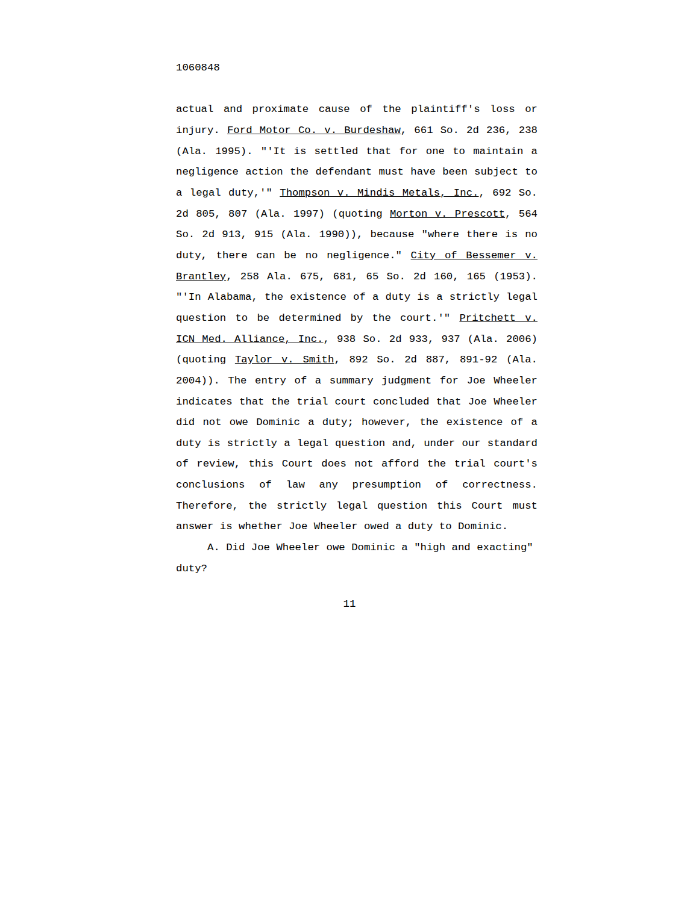1060848
actual and proximate cause of the plaintiff's loss or injury. Ford Motor Co. v. Burdeshaw, 661 So. 2d 236, 238 (Ala. 1995). "'It is settled that for one to maintain a negligence action the defendant must have been subject to a legal duty,'" Thompson v. Mindis Metals, Inc., 692 So. 2d 805, 807 (Ala. 1997) (quoting Morton v. Prescott, 564 So. 2d 913, 915 (Ala. 1990)), because "where there is no duty, there can be no negligence." City of Bessemer v. Brantley, 258 Ala. 675, 681, 65 So. 2d 160, 165 (1953). "'In Alabama, the existence of a duty is a strictly legal question to be determined by the court.'" Pritchett v. ICN Med. Alliance, Inc., 938 So. 2d 933, 937 (Ala. 2006) (quoting Taylor v. Smith, 892 So. 2d 887, 891-92 (Ala. 2004)). The entry of a summary judgment for Joe Wheeler indicates that the trial court concluded that Joe Wheeler did not owe Dominic a duty; however, the existence of a duty is strictly a legal question and, under our standard of review, this Court does not afford the trial court's conclusions of law any presumption of correctness. Therefore, the strictly legal question this Court must answer is whether Joe Wheeler owed a duty to Dominic.
A. Did Joe Wheeler owe Dominic a "high and exacting" duty?
11